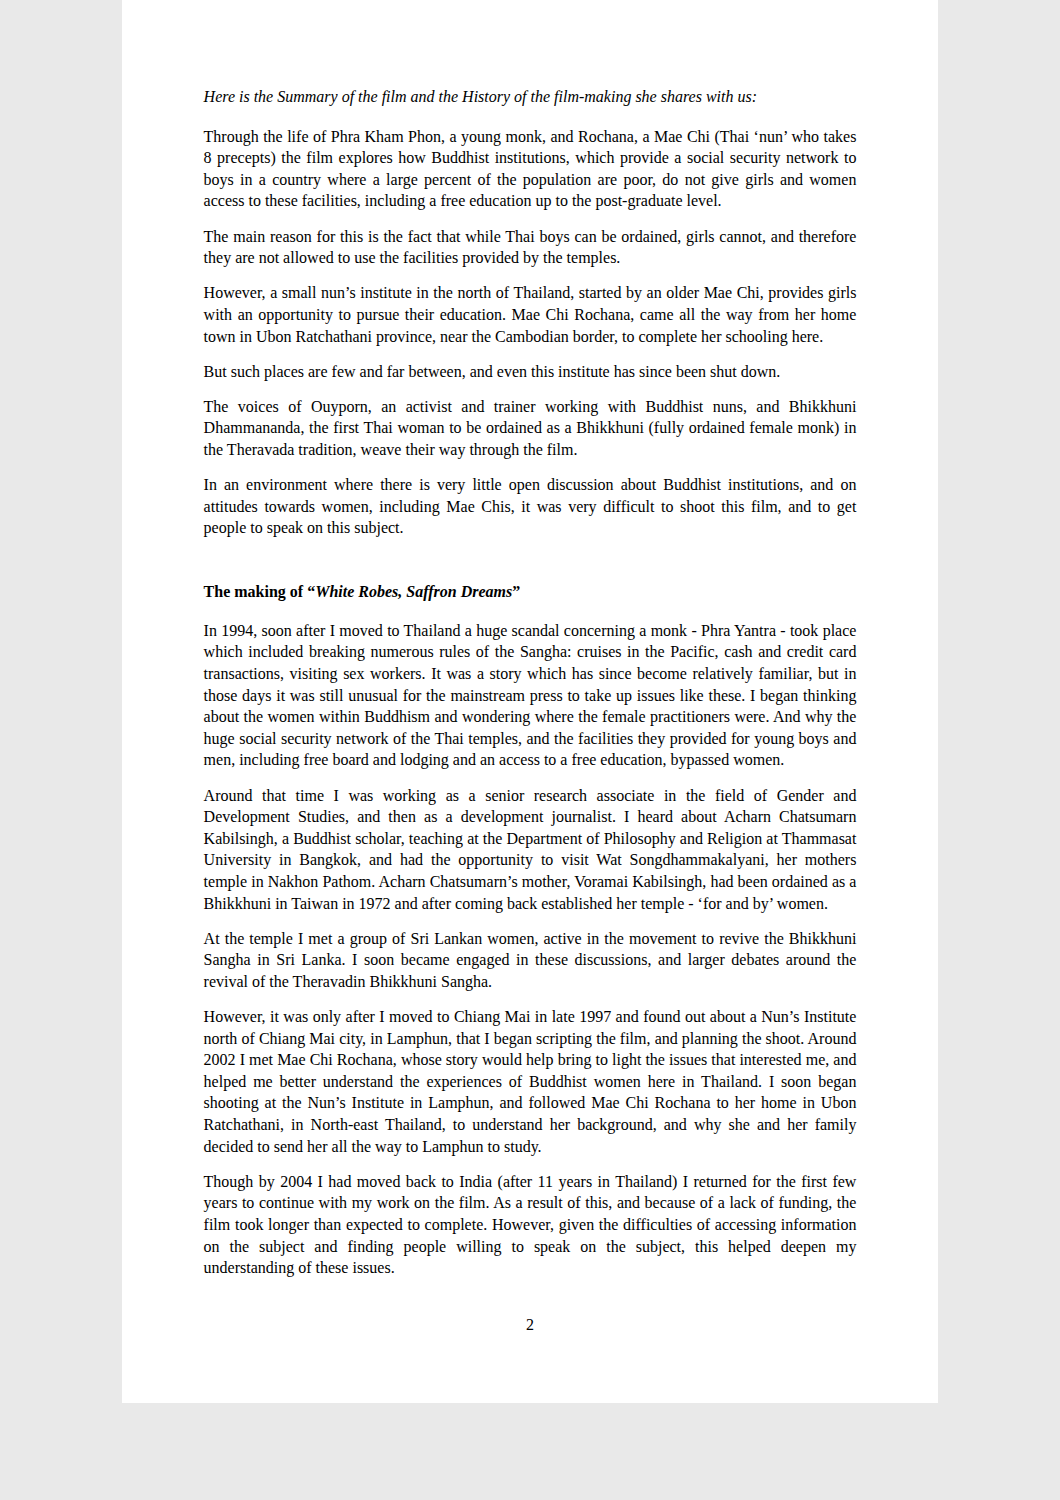Here is the Summary of the film and the History of the film-making she shares with us:
Through the life of Phra Kham Phon, a young monk, and Rochana, a Mae Chi (Thai ‘nun’ who takes 8 precepts) the film explores how Buddhist institutions, which provide a social security network to boys in a country where a large percent of the population are poor, do not give girls and women access to these facilities, including a free education up to the post-graduate level.
The main reason for this is the fact that while Thai boys can be ordained, girls cannot, and therefore they are not allowed to use the facilities provided by the temples.
However, a small nun’s institute in the north of Thailand, started by an older Mae Chi, provides girls with an opportunity to pursue their education. Mae Chi Rochana, came all the way from her home town in Ubon Ratchathani province, near the Cambodian border, to complete her schooling here.
But such places are few and far between, and even this institute has since been shut down.
The voices of Ouyporn, an activist and trainer working with Buddhist nuns, and Bhikkhuni Dhammananda, the first Thai woman to be ordained as a Bhikkhuni (fully ordained female monk) in the Theravada tradition, weave their way through the film.
In an environment where there is very little open discussion about Buddhist institutions, and on attitudes towards women, including Mae Chis, it was very difficult to shoot this film, and to get people to speak on this subject.
The making of “White Robes, Saffron Dreams”
In 1994, soon after I moved to Thailand a huge scandal concerning a monk - Phra Yantra - took place which included breaking numerous rules of the Sangha: cruises in the Pacific, cash and credit card transactions, visiting sex workers. It was a story which has since become relatively familiar, but in those days it was still unusual for the mainstream press to take up issues like these. I began thinking about the women within Buddhism and wondering where the female practitioners were. And why the huge social security network of the Thai temples, and the facilities they provided for young boys and men, including free board and lodging and an access to a free education, bypassed women.
Around that time I was working as a senior research associate in the field of Gender and Development Studies, and then as a development journalist. I heard about Acharn Chatsumarn Kabilsingh, a Buddhist scholar, teaching at the Department of Philosophy and Religion at Thammasat University in Bangkok, and had the opportunity to visit Wat Songdhammakalyani, her mothers temple in Nakhon Pathom. Acharn Chatsumarn’s mother, Voramai Kabilsingh, had been ordained as a Bhikkhuni in Taiwan in 1972 and after coming back established her temple - ‘for and by’ women.
At the temple I met a group of Sri Lankan women, active in the movement to revive the Bhikkhuni Sangha in Sri Lanka. I soon became engaged in these discussions, and larger debates around the revival of the Theravadin Bhikkhuni Sangha.
However, it was only after I moved to Chiang Mai in late 1997 and found out about a Nun’s Institute north of Chiang Mai city, in Lamphun, that I began scripting the film, and planning the shoot. Around 2002 I met Mae Chi Rochana, whose story would help bring to light the issues that interested me, and helped me better understand the experiences of Buddhist women here in Thailand. I soon began shooting at the Nun’s Institute in Lamphun, and followed Mae Chi Rochana to her home in Ubon Ratchathani, in North-east Thailand, to understand her background, and why she and her family decided to send her all the way to Lamphun to study.
Though by 2004 I had moved back to India (after 11 years in Thailand) I returned for the first few years to continue with my work on the film. As a result of this, and because of a lack of funding, the film took longer than expected to complete. However, given the difficulties of accessing information on the subject and finding people willing to speak on the subject, this helped deepen my understanding of these issues.
2